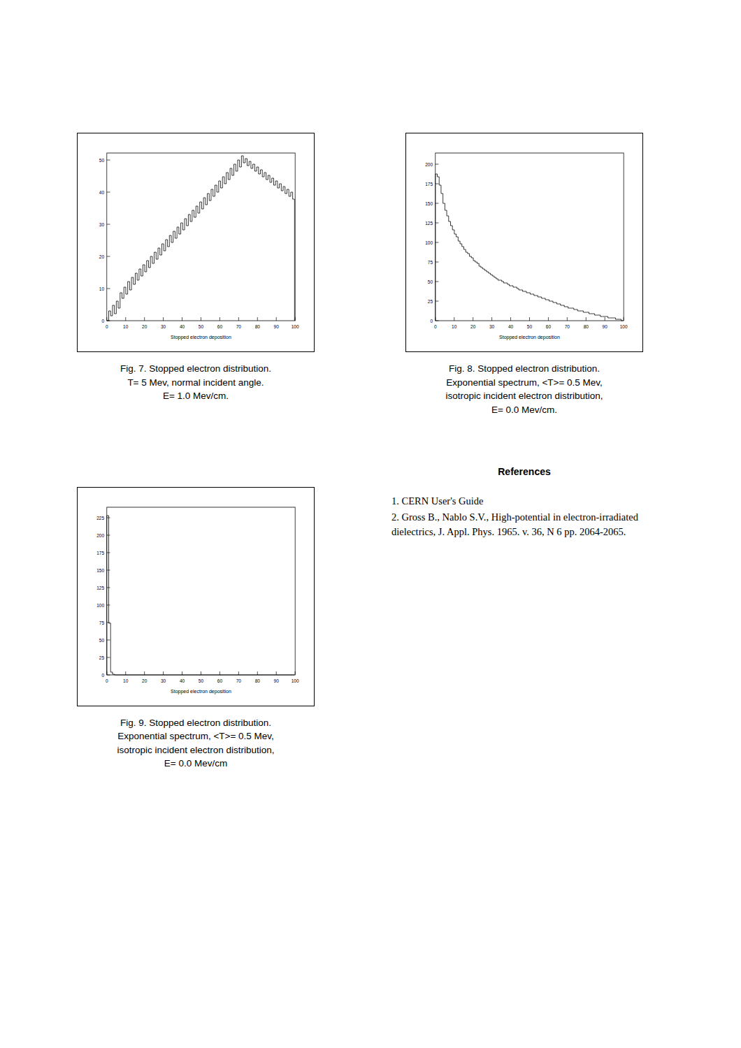0 10 20 30 40 50 0 10 20 30 40 50 60 70 80 90 100 Stopped electron deposition
Fig. 7. Stopped electron distribution.
T= 5 Mev, normal incident angle.
E= 1.0 Mev/cm.
0 25 50 75 100 125 150 175 200 225 0 10 20 30 40 50 60 70 80 90 100 Stopped electron deposition
Fig. 9. Stopped electron distribution.
Exponential spectrum, <T>= 0.5 Mev,
isotropic incident electron distribution,
E= 0.0 Mev/cm
0 25 50 75 100 125 150 175 200 0 10 20 30 40 50 60 70 80 90 100 Stopped electron deposition
Fig. 8. Stopped electron distribution.
Exponential spectrum, <T>= 0.5 Mev,
isotropic incident electron distribution,
E= 0.0 Mev/cm.
References
1. CERN User's Guide
2. Gross B., Nablo S.V., High-potential in electron-irradiated dielectrics, J. Appl. Phys. 1965. v. 36, N 6 pp. 2064-2065.